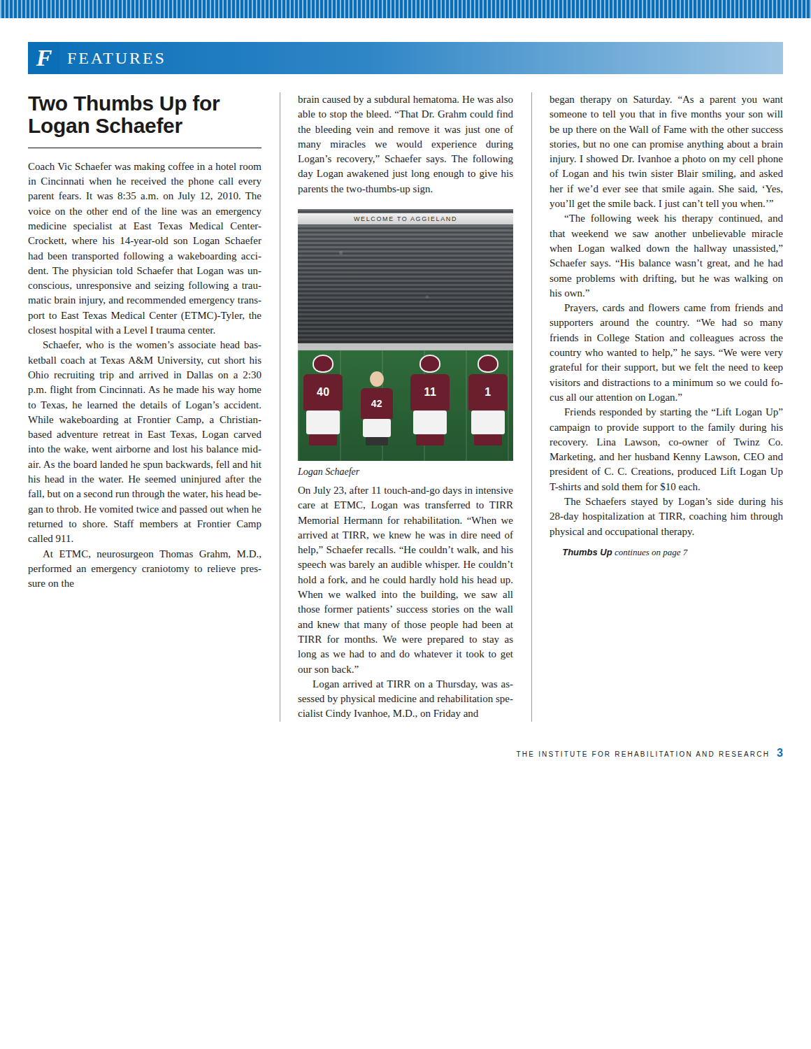F
Features
Two Thumbs Up for
Logan Schaefer
Coach Vic Schaefer was making coffee in a hotel room in Cincinnati when he received the phone call every parent fears. It was 8:35 a.m. on July 12, 2010. The voice on the other end of the line was an emergency medicine specialist at East Texas Medical Center-Crockett, where his 14-year-old son Logan Schaefer had been transported following a wakeboarding accident. The physician told Schaefer that Logan was unconscious, unresponsive and seizing following a traumatic brain injury, and recommended emergency transport to East Texas Medical Center (ETMC)-Tyler, the closest hospital with a Level I trauma center.
Schaefer, who is the women’s associate head basketball coach at Texas A&M University, cut short his Ohio recruiting trip and arrived in Dallas on a 2:30 p.m. flight from Cincinnati. As he made his way home to Texas, he learned the details of Logan’s accident. While wakeboarding at Frontier Camp, a Christian-based adventure retreat in East Texas, Logan carved into the wake, went airborne and lost his balance mid-air. As the board landed he spun backwards, fell and hit his head in the water. He seemed uninjured after the fall, but on a second run through the water, his head began to throb. He vomited twice and passed out when he returned to shore. Staff members at Frontier Camp called 911.
At ETMC, neurosurgeon Thomas Grahm, M.D., performed an emergency craniotomy to relieve pressure on the
brain caused by a subdural hematoma. He was also able to stop the bleed. “That Dr. Grahm could find the bleeding vein and remove it was just one of many miracles we would experience during Logan’s recovery,” Schaefer says. The following day Logan awakened just long enough to give his parents the two-thumbs-up sign.
Welcome to Aggieland
40
42
11
1
Logan Schaefer
On July 23, after 11 touch-and-go days in intensive care at ETMC, Logan was transferred to TIRR Memorial Hermann for rehabilitation. “When we arrived at TIRR, we knew he was in dire need of help,” Schaefer recalls. “He couldn’t walk, and his speech was barely an audible whisper. He couldn’t hold a fork, and he could hardly hold his head up. When we walked into the building, we saw all those former patients’ success stories on the wall and knew that many of those people had been at TIRR for months. We were prepared to stay as long as we had to and do whatever it took to get our son back.”
Logan arrived at TIRR on a Thursday, was assessed by physical medicine and rehabilitation specialist Cindy Ivanhoe, M.D., on Friday and
began therapy on Saturday. “As a parent you want someone to tell you that in five months your son will be up there on the Wall of Fame with the other success stories, but no one can promise anything about a brain injury. I showed Dr. Ivanhoe a photo on my cell phone of Logan and his twin sister Blair smiling, and asked her if we’d ever see that smile again. She said, ‘Yes, you’ll get the smile back. I just can’t tell you when.’”
“The following week his therapy continued, and that weekend we saw another unbelievable miracle when Logan walked down the hallway unassisted,” Schaefer says. “His balance wasn’t great, and he had some problems with drifting, but he was walking on his own.”
Prayers, cards and flowers came from friends and supporters around the country. “We had so many friends in College Station and colleagues across the country who wanted to help,” he says. “We were very grateful for their support, but we felt the need to keep visitors and distractions to a minimum so we could focus all our attention on Logan.”
Friends responded by starting the “Lift Logan Up” campaign to provide support to the family during his recovery. Lina Lawson, co-owner of Twinz Co. Marketing, and her husband Kenny Lawson, CEO and president of C. C. Creations, produced Lift Logan Up T-shirts and sold them for $10 each.
The Schaefers stayed by Logan’s side during his 28-day hospitalization at TIRR, coaching him through physical and occupational therapy.
Thumbs Up continues on page 7
The Institute for Rehabilitation and Research 3